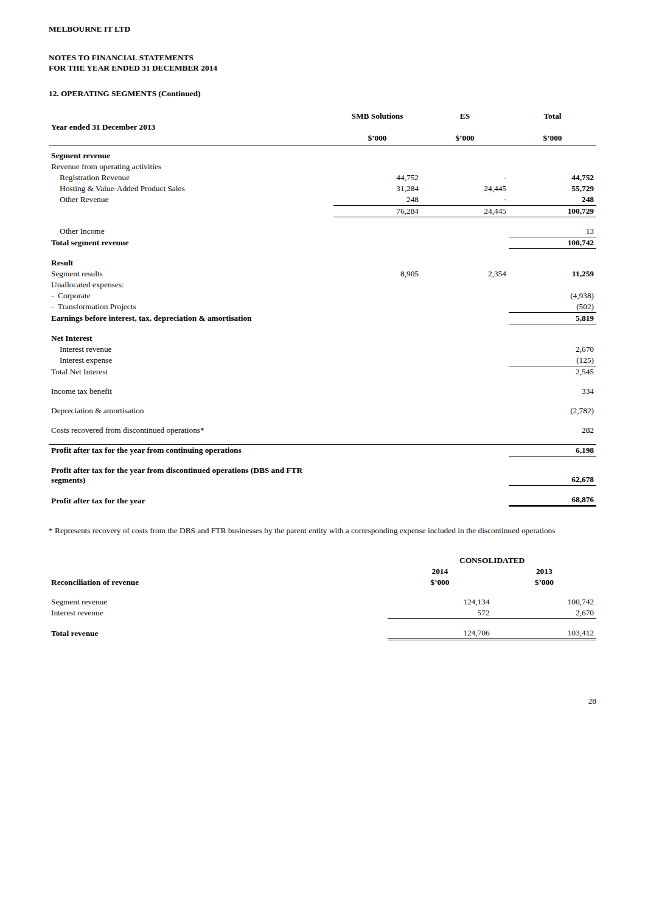MELBOURNE IT LTD
NOTES TO FINANCIAL STATEMENTS
FOR THE YEAR ENDED 31 DECEMBER 2014
12. OPERATING SEGMENTS (Continued)
| | SMB Solutions | ES | Total |
| Year ended 31 December 2013 | | | |
| | $’000 | $’000 | $’000 |
| Segment revenue | | | |
| Revenue from operating activities | | | |
| Registration Revenue | 44,752 | - | 44,752 |
| Hosting & Value-Added Product Sales | 31,284 | 24,445 | 55,729 |
| Other Revenue | 248 | - | 248 |
| | 76,284 | 24,445 | 100,729 |
| Other Income | | | 13 |
| Total segment revenue | | | 100,742 |
| Result | | | |
| Segment results | 8,905 | 2,354 | 11,259 |
| Unallocated expenses: | | | |
| - Corporate | | | (4,938) |
| - Transformation Projects | | | (502) |
| Earnings before interest, tax, depreciation & amortisation | | | 5,819 |
| Net Interest | | | |
| Interest revenue | | | 2,670 |
| Interest expense | | | (125) |
| Total Net Interest | | | 2,545 |
| Income tax benefit | | | 334 |
| Depreciation & amortisation | | | (2,782) |
| Costs recovered from discontinued operations* | | | 282 |
| Profit after tax for the year from continuing operations | | | 6,198 |
| Profit after tax for the year from discontinued operations (DBS and FTR segments) | | | 62,678 |
| Profit after tax for the year | | | 68,876 |
* Represents recovery of costs from the DBS and FTR businesses by the parent entity with a corresponding expense included in the discontinued operations
| | CONSOLIDATED |
| | 2014 | 2013 |
| Reconciliation of revenue | $’000 | $’000 |
| Segment revenue | 124,134 | 100,742 |
| Interest revenue | 572 | 2,670 |
| Total revenue | 124,706 | 103,412 |
28